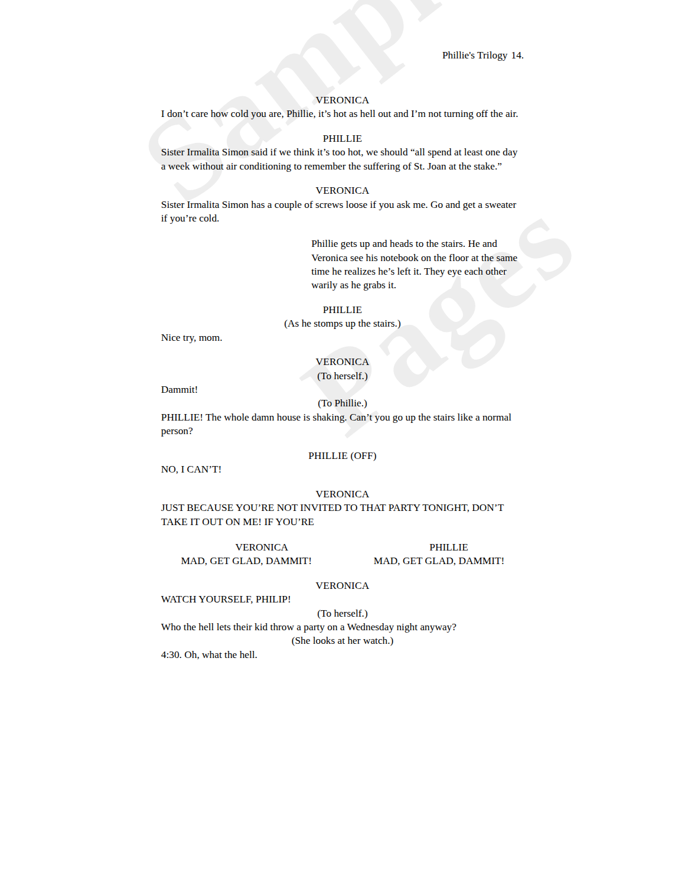Sample Pages
Phillie's Trilogy 14.
VERONICA
I don’t care how cold you are, Phillie, it’s hot as hell out and I’m not turning off the air.
PHILLIE
Sister Irmalita Simon said if we think it’s too hot, we should “all spend at least one day a week without air conditioning to remember the suffering of St. Joan at the stake.”
VERONICA
Sister Irmalita Simon has a couple of screws loose if you ask me. Go and get a sweater if you’re cold.
Phillie gets up and heads to the stairs. He and Veronica see his notebook on the floor at the same time he realizes he’s left it. They eye each other warily as he grabs it.
PHILLIE
(As he stomps up the stairs.)
Nice try, mom.
VERONICA
(To herself.)
Dammit!
(To Phillie.)
PHILLIE! The whole damn house is shaking. Can’t you go up the stairs like a normal person?
PHILLIE (OFF)
NO, I CAN’T!
VERONICA
JUST BECAUSE YOU’RE NOT INVITED TO THAT PARTY TONIGHT, DON’T TAKE IT OUT ON ME! IF YOU’RE
VERONICA
MAD, GET GLAD, DAMMIT!
PHILLIE
MAD, GET GLAD, DAMMIT!
VERONICA
WATCH YOURSELF, PHILIP!
(To herself.)
Who the hell lets their kid throw a party on a Wednesday night anyway?
(She looks at her watch.)
4:30. Oh, what the hell.